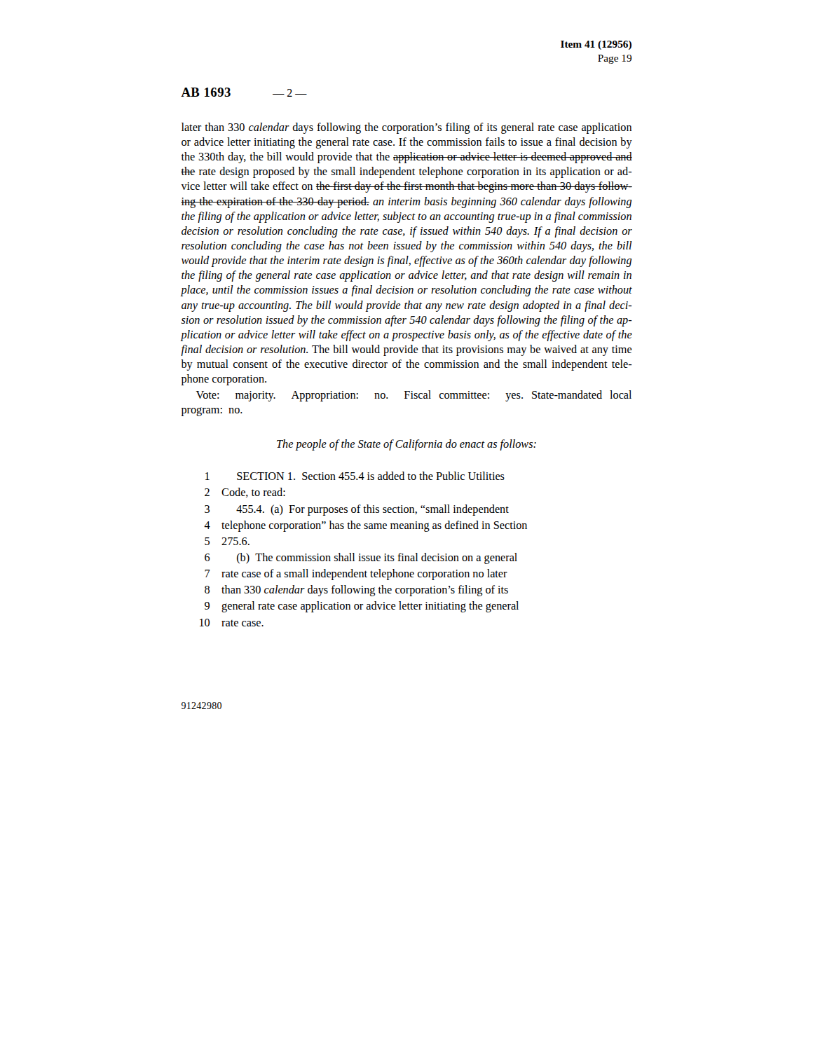Item 41 (12956)
Page 19
AB 1693 — 2 —
later than 330 calendar days following the corporation’s filing of its general rate case application or advice letter initiating the general rate case. If the commission fails to issue a final decision by the 330th day, the bill would provide that the application or advice letter is deemed approved and the rate design proposed by the small independent telephone corporation in its application or advice letter will take effect on the first day of the first month that begins more than 30 days following the expiration of the 330-day period. an interim basis beginning 360 calendar days following the filing of the application or advice letter, subject to an accounting true-up in a final commission decision or resolution concluding the rate case, if issued within 540 days. If a final decision or resolution concluding the case has not been issued by the commission within 540 days, the bill would provide that the interim rate design is final, effective as of the 360th calendar day following the filing of the general rate case application or advice letter, and that rate design will remain in place, until the commission issues a final decision or resolution concluding the rate case without any true-up accounting. The bill would provide that any new rate design adopted in a final decision or resolution issued by the commission after 540 calendar days following the filing of the application or advice letter will take effect on a prospective basis only, as of the effective date of the final decision or resolution. The bill would provide that its provisions may be waived at any time by mutual consent of the executive director of the commission and the small independent telephone corporation.
Vote: majority. Appropriation: no. Fiscal committee: yes. State-mandated local program: no.
The people of the State of California do enact as follows:
| 1 | SECTION 1. Section 455.4 is added to the Public Utilities |
| 2 | Code, to read: |
| 3 | 455.4. (a) For purposes of this section, “small independent |
| 4 | telephone corporation” has the same meaning as defined in Section |
| 5 | 275.6. |
| 6 | (b) The commission shall issue its final decision on a general |
| 7 | rate case of a small independent telephone corporation no later |
| 8 | than 330 calendar days following the corporation’s filing of its |
| 9 | general rate case application or advice letter initiating the general |
| 10 | rate case. |
91242980